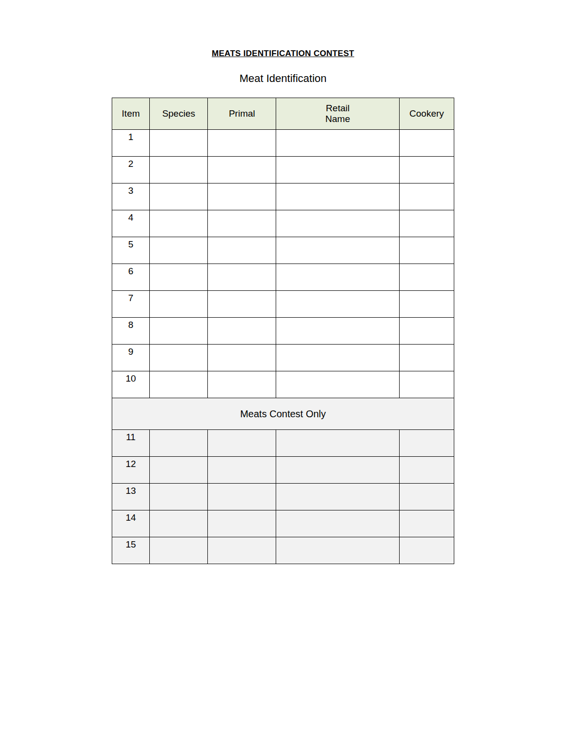MEATS IDENTIFICATION CONTEST
Meat Identification
| Item | Species | Primal | Retail Name | Cookery |
| --- | --- | --- | --- | --- |
| 1 | | | | |
| 2 | | | | |
| 3 | | | | |
| 4 | | | | |
| 5 | | | | |
| 6 | | | | |
| 7 | | | | |
| 8 | | | | |
| 9 | | | | |
| 10 | | | | |
| Meats Contest Only |
| 11 | | | | |
| 12 | | | | |
| 13 | | | | |
| 14 | | | | |
| 15 | | | | |